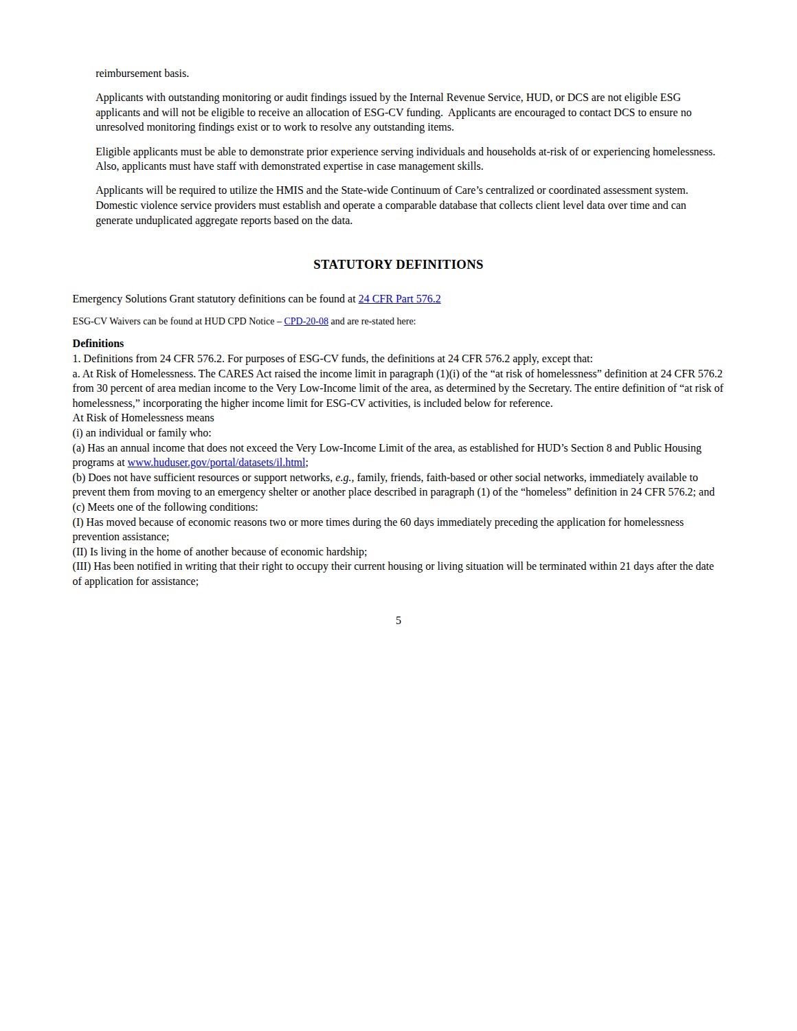reimbursement basis.
Applicants with outstanding monitoring or audit findings issued by the Internal Revenue Service, HUD, or DCS are not eligible ESG applicants and will not be eligible to receive an allocation of ESG-CV funding. Applicants are encouraged to contact DCS to ensure no unresolved monitoring findings exist or to work to resolve any outstanding items.
Eligible applicants must be able to demonstrate prior experience serving individuals and households at-risk of or experiencing homelessness. Also, applicants must have staff with demonstrated expertise in case management skills.
Applicants will be required to utilize the HMIS and the State-wide Continuum of Care’s centralized or coordinated assessment system. Domestic violence service providers must establish and operate a comparable database that collects client level data over time and can generate unduplicated aggregate reports based on the data.
STATUTORY DEFINITIONS
Emergency Solutions Grant statutory definitions can be found at 24 CFR Part 576.2
ESG-CV Waivers can be found at HUD CPD Notice – CPD-20-08 and are re-stated here:
Definitions
1. Definitions from 24 CFR 576.2. For purposes of ESG-CV funds, the definitions at 24 CFR 576.2 apply, except that:
a. At Risk of Homelessness. The CARES Act raised the income limit in paragraph (1)(i) of the “at risk of homelessness” definition at 24 CFR 576.2 from 30 percent of area median income to the Very Low-Income limit of the area, as determined by the Secretary. The entire definition of “at risk of homelessness,” incorporating the higher income limit for ESG-CV activities, is included below for reference.
At Risk of Homelessness means
(i) an individual or family who:
(a) Has an annual income that does not exceed the Very Low-Income Limit of the area, as established for HUD’s Section 8 and Public Housing programs at www.huduser.gov/portal/datasets/il.html;
(b) Does not have sufficient resources or support networks, e.g., family, friends, faith-based or other social networks, immediately available to prevent them from moving to an emergency shelter or another place described in paragraph (1) of the “homeless” definition in 24 CFR 576.2; and
(c) Meets one of the following conditions:
(I) Has moved because of economic reasons two or more times during the 60 days immediately preceding the application for homelessness prevention assistance;
(II) Is living in the home of another because of economic hardship;
(III) Has been notified in writing that their right to occupy their current housing or living situation will be terminated within 21 days after the date of application for assistance;
5